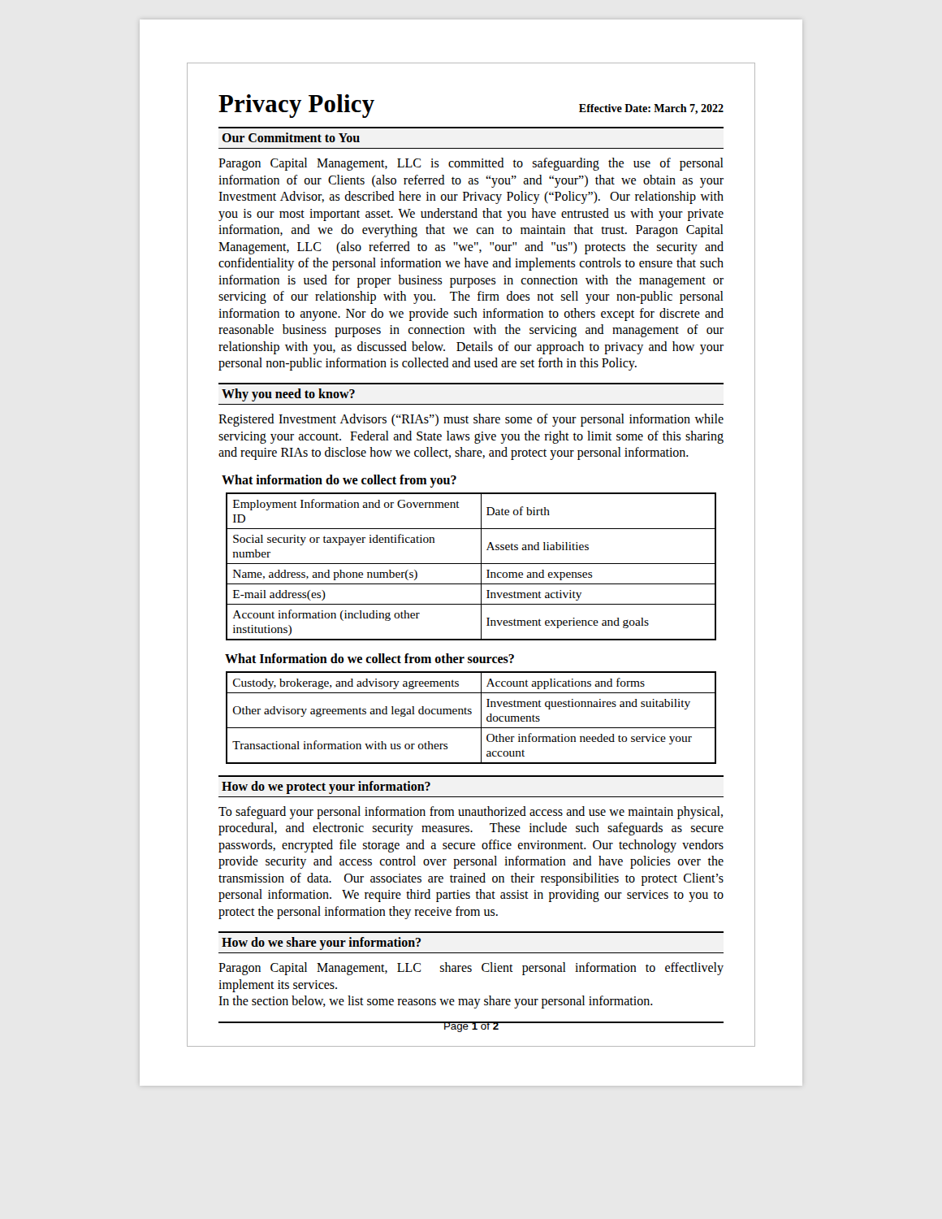Privacy Policy
Effective Date: March 7, 2022
Our Commitment to You
Paragon Capital Management, LLC is committed to safeguarding the use of personal information of our Clients (also referred to as “you” and “your”) that we obtain as your Investment Advisor, as described here in our Privacy Policy (“Policy”). Our relationship with you is our most important asset. We understand that you have entrusted us with your private information, and we do everything that we can to maintain that trust. Paragon Capital Management, LLC (also referred to as "we", "our" and "us") protects the security and confidentiality of the personal information we have and implements controls to ensure that such information is used for proper business purposes in connection with the management or servicing of our relationship with you. The firm does not sell your non-public personal information to anyone. Nor do we provide such information to others except for discrete and reasonable business purposes in connection with the servicing and management of our relationship with you, as discussed below. Details of our approach to privacy and how your personal non-public information is collected and used are set forth in this Policy.
Why you need to know?
Registered Investment Advisors (“RIAs”) must share some of your personal information while servicing your account. Federal and State laws give you the right to limit some of this sharing and require RIAs to disclose how we collect, share, and protect your personal information.
What information do we collect from you?
| Employment Information and or Government ID | Date of birth |
| Social security or taxpayer identification number | Assets and liabilities |
| Name, address, and phone number(s) | Income and expenses |
| E-mail address(es) | Investment activity |
| Account information (including other institutions) | Investment experience and goals |
What Information do we collect from other sources?
| Custody, brokerage, and advisory agreements | Account applications and forms |
| Other advisory agreements and legal documents | Investment questionnaires and suitability documents |
| Transactional information with us or others | Other information needed to service your account |
How do we protect your information?
To safeguard your personal information from unauthorized access and use we maintain physical, procedural, and electronic security measures. These include such safeguards as secure passwords, encrypted file storage and a secure office environment. Our technology vendors provide security and access control over personal information and have policies over the transmission of data. Our associates are trained on their responsibilities to protect Client’s personal information. We require third parties that assist in providing our services to you to protect the personal information they receive from us.
How do we share your information?
Paragon Capital Management, LLC shares Client personal information to effectlively implement its services.
In the section below, we list some reasons we may share your personal information.
Page 1 of 2